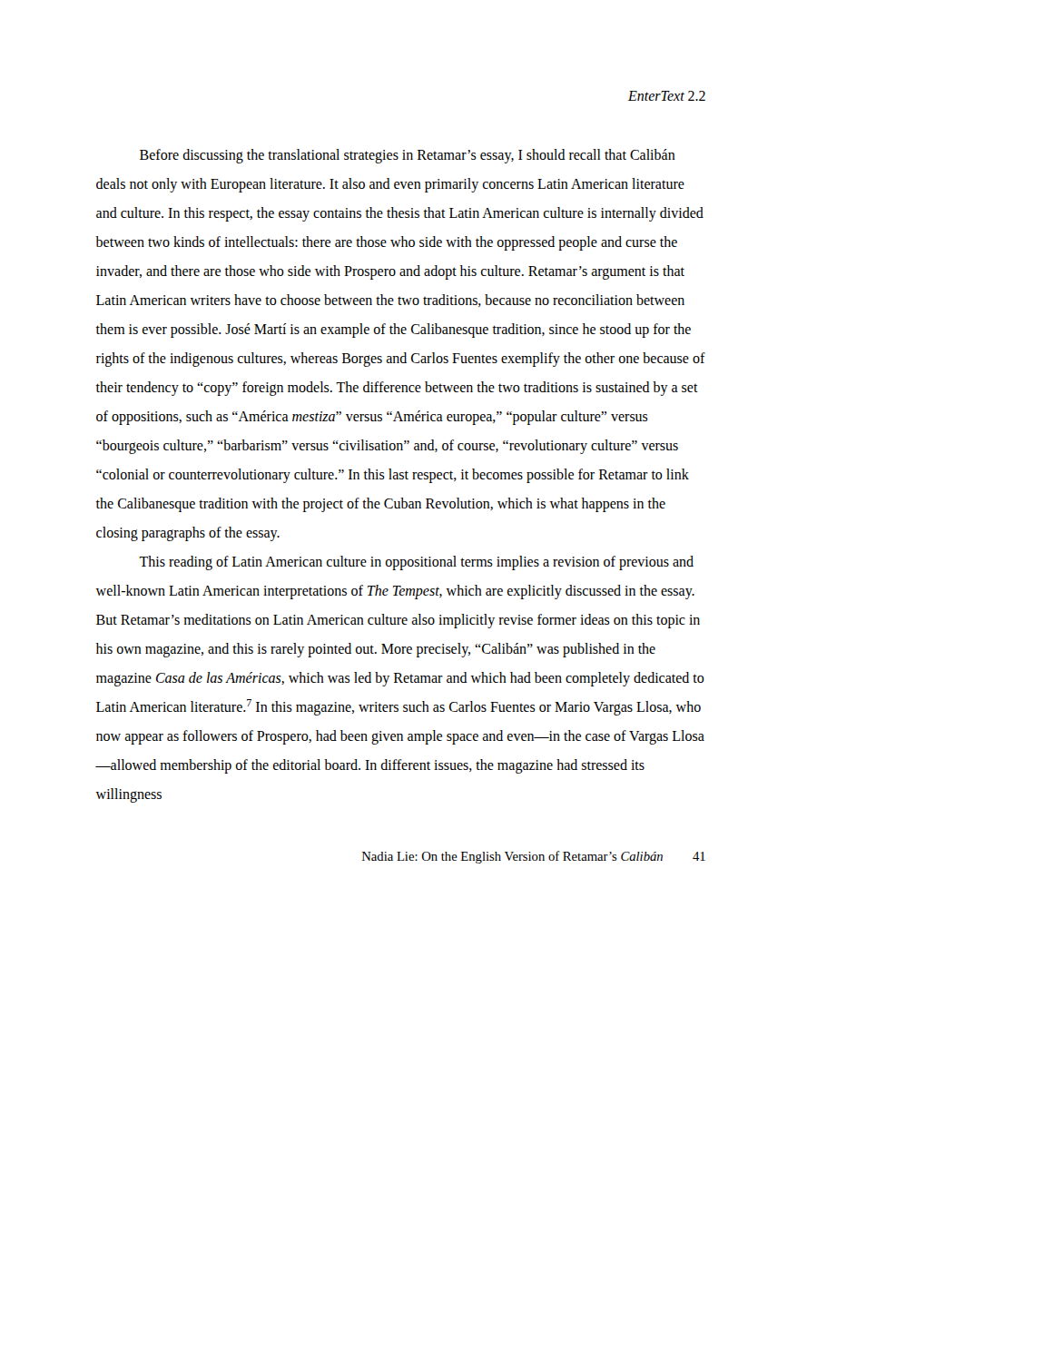EnterText 2.2
Before discussing the translational strategies in Retamar’s essay, I should recall that Calibán deals not only with European literature. It also and even primarily concerns Latin American literature and culture. In this respect, the essay contains the thesis that Latin American culture is internally divided between two kinds of intellectuals: there are those who side with the oppressed people and curse the invader, and there are those who side with Prospero and adopt his culture. Retamar’s argument is that Latin American writers have to choose between the two traditions, because no reconciliation between them is ever possible. José Martí is an example of the Calibanesque tradition, since he stood up for the rights of the indigenous cultures, whereas Borges and Carlos Fuentes exemplify the other one because of their tendency to “copy” foreign models. The difference between the two traditions is sustained by a set of oppositions, such as “América mestiza” versus “América europea,” “popular culture” versus “bourgeois culture,” “barbarism” versus “civilisation” and, of course, “revolutionary culture” versus “colonial or counterrevolutionary culture.” In this last respect, it becomes possible for Retamar to link the Calibanesque tradition with the project of the Cuban Revolution, which is what happens in the closing paragraphs of the essay.
This reading of Latin American culture in oppositional terms implies a revision of previous and well-known Latin American interpretations of The Tempest, which are explicitly discussed in the essay. But Retamar’s meditations on Latin American culture also implicitly revise former ideas on this topic in his own magazine, and this is rarely pointed out. More precisely, “Calibán” was published in the magazine Casa de las Américas, which was led by Retamar and which had been completely dedicated to Latin American literature.7 In this magazine, writers such as Carlos Fuentes or Mario Vargas Llosa, who now appear as followers of Prospero, had been given ample space and even—in the case of Vargas Llosa—allowed membership of the editorial board. In different issues, the magazine had stressed its willingness
Nadia Lie: On the English Version of Retamar’s Calibán 41